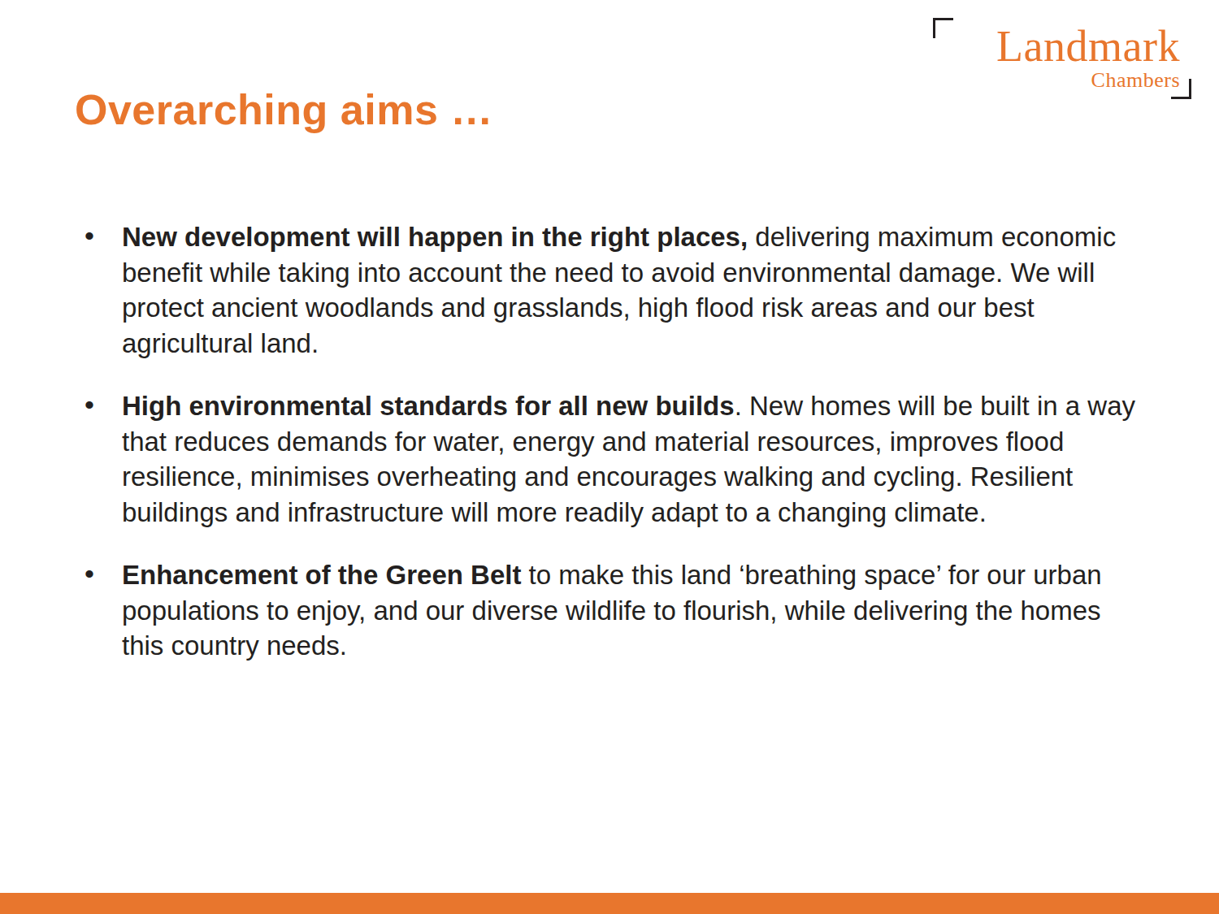Landmark
Chambers
Overarching aims …
New development will happen in the right places, delivering maximum economic benefit while taking into account the need to avoid environmental damage. We will protect ancient woodlands and grasslands, high flood risk areas and our best agricultural land.
High environmental standards for all new builds. New homes will be built in a way that reduces demands for water, energy and material resources, improves flood resilience, minimises overheating and encourages walking and cycling. Resilient buildings and infrastructure will more readily adapt to a changing climate.
Enhancement of the Green Belt to make this land ‘breathing space’ for our urban populations to enjoy, and our diverse wildlife to flourish, while delivering the homes this country needs.